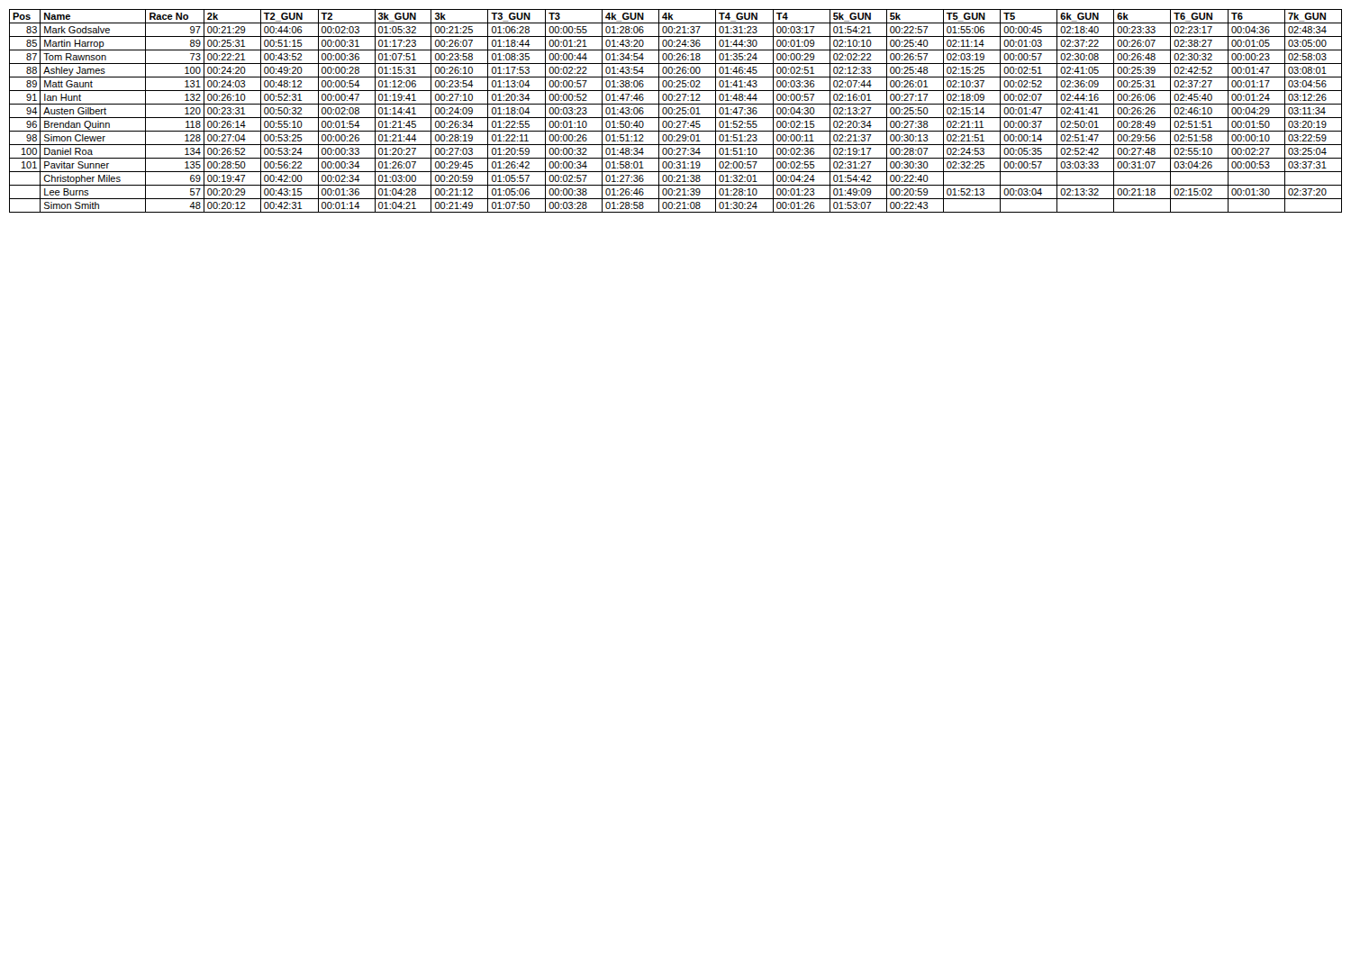| Pos | Name | Race No | 2k | T2_GUN | T2 | 3k_GUN | 3k | T3_GUN | T3 | 4k_GUN | 4k | T4_GUN | T4 | 5k_GUN | 5k | T5_GUN | T5 | 6k_GUN | 6k | T6_GUN | T6 | 7k_GUN |
| --- | --- | --- | --- | --- | --- | --- | --- | --- | --- | --- | --- | --- | --- | --- | --- | --- | --- | --- | --- | --- | --- | --- |
| 83 | Mark Godsalve | 97 | 00:21:29 | 00:44:06 | 00:02:03 | 01:05:32 | 00:21:25 | 01:06:28 | 00:00:55 | 01:28:06 | 00:21:37 | 01:31:23 | 00:03:17 | 01:54:21 | 00:22:57 | 01:55:06 | 00:00:45 | 02:18:40 | 00:23:33 | 02:23:17 | 00:04:36 | 02:48:34 |
| 85 | Martin Harrop | 89 | 00:25:31 | 00:51:15 | 00:00:31 | 01:17:23 | 00:26:07 | 01:18:44 | 00:01:21 | 01:43:20 | 00:24:36 | 01:44:30 | 00:01:09 | 02:10:10 | 00:25:40 | 02:11:14 | 00:01:03 | 02:37:22 | 00:26:07 | 02:38:27 | 00:01:05 | 03:05:00 |
| 87 | Tom Rawnson | 73 | 00:22:21 | 00:43:52 | 00:00:36 | 01:07:51 | 00:23:58 | 01:08:35 | 00:00:44 | 01:34:54 | 00:26:18 | 01:35:24 | 00:00:29 | 02:02:22 | 00:26:57 | 02:03:19 | 00:00:57 | 02:30:08 | 00:26:48 | 02:30:32 | 00:00:23 | 02:58:03 |
| 88 | Ashley James | 100 | 00:24:20 | 00:49:20 | 00:00:28 | 01:15:31 | 00:26:10 | 01:17:53 | 00:02:22 | 01:43:54 | 00:26:00 | 01:46:45 | 00:02:51 | 02:12:33 | 00:25:48 | 02:15:25 | 00:02:51 | 02:41:05 | 00:25:39 | 02:42:52 | 00:01:47 | 03:08:01 |
| 89 | Matt Gaunt | 131 | 00:24:03 | 00:48:12 | 00:00:54 | 01:12:06 | 00:23:54 | 01:13:04 | 00:00:57 | 01:38:06 | 00:25:02 | 01:41:43 | 00:03:36 | 02:07:44 | 00:26:01 | 02:10:37 | 00:02:52 | 02:36:09 | 00:25:31 | 02:37:27 | 00:01:17 | 03:04:56 |
| 91 | Ian Hunt | 132 | 00:26:10 | 00:52:31 | 00:00:47 | 01:19:41 | 00:27:10 | 01:20:34 | 00:00:52 | 01:47:46 | 00:27:12 | 01:48:44 | 00:00:57 | 02:16:01 | 00:27:17 | 02:18:09 | 00:02:07 | 02:44:16 | 00:26:06 | 02:45:40 | 00:01:24 | 03:12:26 |
| 94 | Austen Gilbert | 120 | 00:23:31 | 00:50:32 | 00:02:08 | 01:14:41 | 00:24:09 | 01:18:04 | 00:03:23 | 01:43:06 | 00:25:01 | 01:47:36 | 00:04:30 | 02:13:27 | 00:25:50 | 02:15:14 | 00:01:47 | 02:41:41 | 00:26:26 | 02:46:10 | 00:04:29 | 03:11:34 |
| 96 | Brendan Quinn | 118 | 00:26:14 | 00:55:10 | 00:01:54 | 01:21:45 | 00:26:34 | 01:22:55 | 00:01:10 | 01:50:40 | 00:27:45 | 01:52:55 | 00:02:15 | 02:20:34 | 00:27:38 | 02:21:11 | 00:00:37 | 02:50:01 | 00:28:49 | 02:51:51 | 00:01:50 | 03:20:19 |
| 98 | Simon Clewer | 128 | 00:27:04 | 00:53:25 | 00:00:26 | 01:21:44 | 00:28:19 | 01:22:11 | 00:00:26 | 01:51:12 | 00:29:01 | 01:51:23 | 00:00:11 | 02:21:37 | 00:30:13 | 02:21:51 | 00:00:14 | 02:51:47 | 00:29:56 | 02:51:58 | 00:00:10 | 03:22:59 |
| 100 | Daniel Roa | 134 | 00:26:52 | 00:53:24 | 00:00:33 | 01:20:27 | 00:27:03 | 01:20:59 | 00:00:32 | 01:48:34 | 00:27:34 | 01:51:10 | 00:02:36 | 02:19:17 | 00:28:07 | 02:24:53 | 00:05:35 | 02:52:42 | 00:27:48 | 02:55:10 | 00:02:27 | 03:25:04 |
| 101 | Pavitar Sunner | 135 | 00:28:50 | 00:56:22 | 00:00:34 | 01:26:07 | 00:29:45 | 01:26:42 | 00:00:34 | 01:58:01 | 00:31:19 | 02:00:57 | 00:02:55 | 02:31:27 | 00:30:30 | 02:32:25 | 00:00:57 | 03:03:33 | 00:31:07 | 03:04:26 | 00:00:53 | 03:37:31 |
| | Christopher Miles | 69 | 00:19:47 | 00:42:00 | 00:02:34 | 01:03:00 | 00:20:59 | 01:05:57 | 00:02:57 | 01:27:36 | 00:21:38 | 01:32:01 | 00:04:24 | 01:54:42 | 00:22:40 | | | | | | | |
| | Lee Burns | 57 | 00:20:29 | 00:43:15 | 00:01:36 | 01:04:28 | 00:21:12 | 01:05:06 | 00:00:38 | 01:26:46 | 00:21:39 | 01:28:10 | 00:01:23 | 01:49:09 | 00:20:59 | 01:52:13 | 00:03:04 | 02:13:32 | 00:21:18 | 02:15:02 | 00:01:30 | 02:37:20 |
| | Simon Smith | 48 | 00:20:12 | 00:42:31 | 00:01:14 | 01:04:21 | 00:21:49 | 01:07:50 | 00:03:28 | 01:28:58 | 00:21:08 | 01:30:24 | 00:01:26 | 01:53:07 | 00:22:43 | | | | | | | |